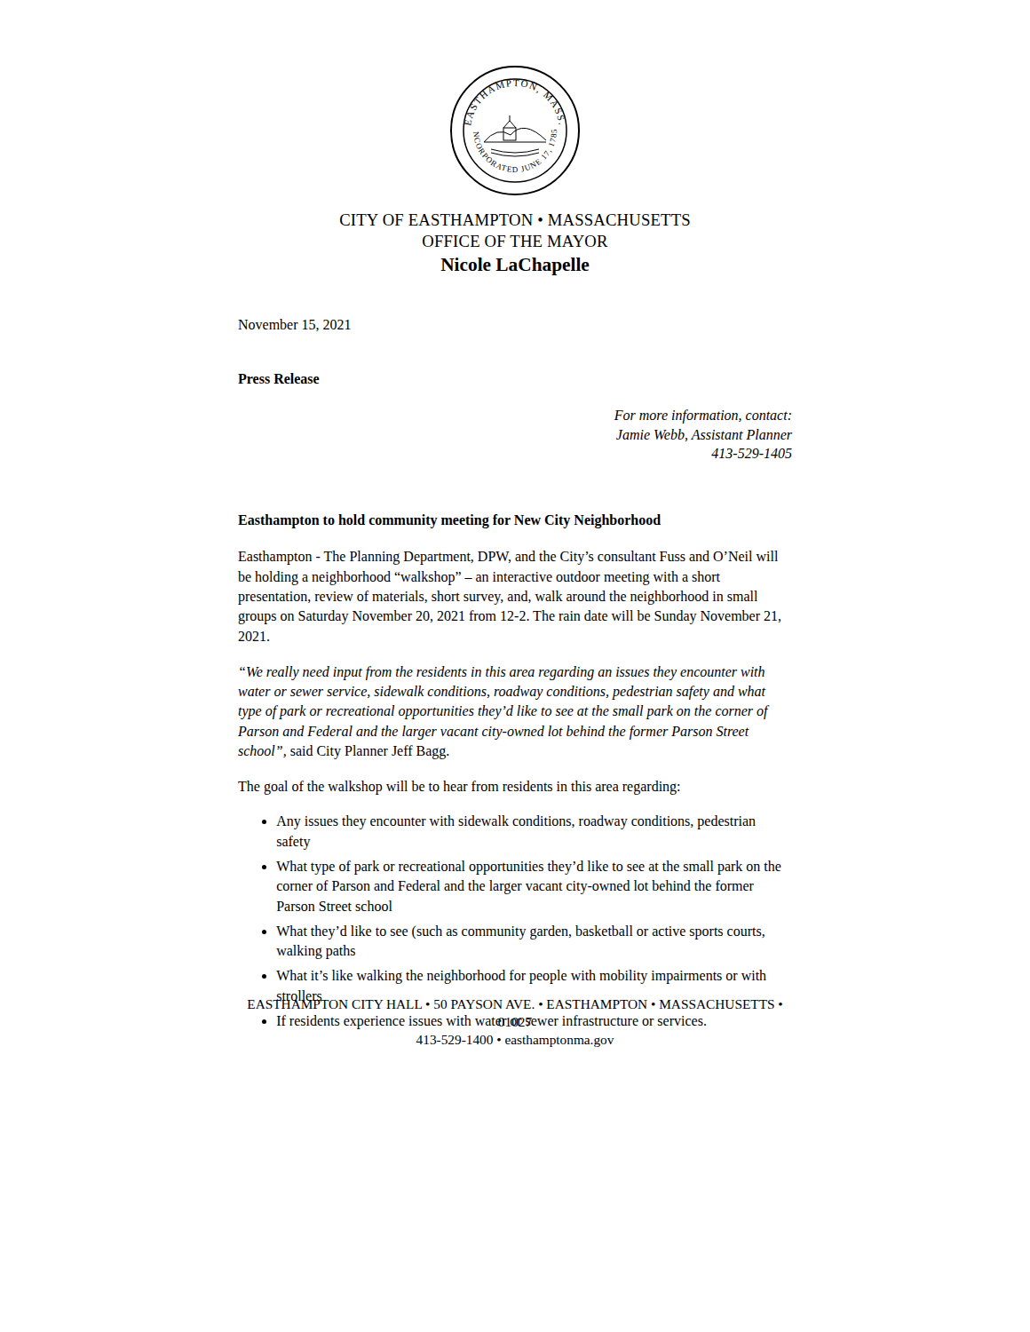EASTHAMPTON, MASS. INCORPORATED JUNE 17, 1785
CITY OF EASTHAMPTON • MASSACHUSETTS
OFFICE OF THE MAYOR
Nicole LaChapelle
November 15, 2021
Press Release
For more information, contact:
Jamie Webb, Assistant Planner
413-529-1405
Easthampton to hold community meeting for New City Neighborhood
Easthampton - The Planning Department, DPW, and the City’s consultant Fuss and O’Neil will be holding a neighborhood “walkshop” – an interactive outdoor meeting with a short presentation, review of materials, short survey, and, walk around the neighborhood in small groups on Saturday November 20, 2021 from 12-2. The rain date will be Sunday November 21, 2021.
“We really need input from the residents in this area regarding an issues they encounter with water or sewer service, sidewalk conditions, roadway conditions, pedestrian safety and what type of park or recreational opportunities they’d like to see at the small park on the corner of Parson and Federal and the larger vacant city-owned lot behind the former Parson Street school”, said City Planner Jeff Bagg.
The goal of the walkshop will be to hear from residents in this area regarding:
Any issues they encounter with sidewalk conditions, roadway conditions, pedestrian safety
What type of park or recreational opportunities they’d like to see at the small park on the corner of Parson and Federal and the larger vacant city-owned lot behind the former Parson Street school
What they’d like to see (such as community garden, basketball or active sports courts, walking paths
What it’s like walking the neighborhood for people with mobility impairments or with strollers
If residents experience issues with water or sewer infrastructure or services.
EASTHAMPTON CITY HALL • 50 PAYSON AVE. • EASTHAMPTON • MASSACHUSETTS • 01027
413-529-1400 • easthamptonma.gov